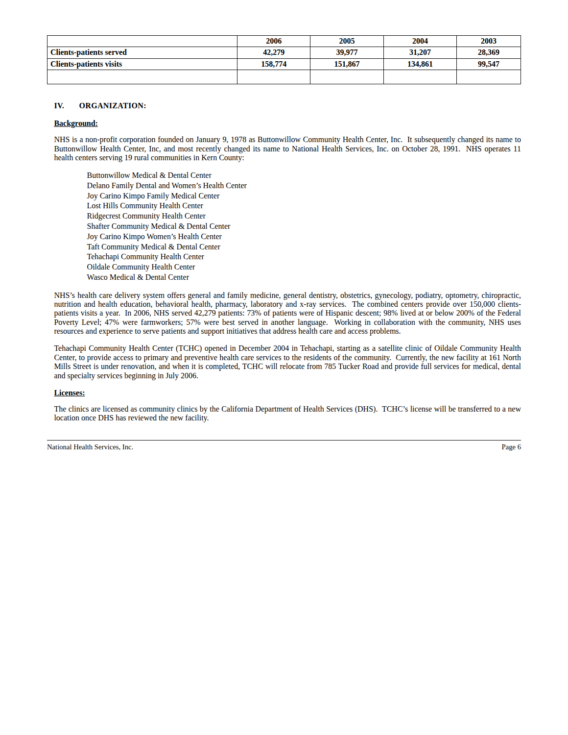| | 2006 | 2005 | 2004 | 2003 |
| --- | --- | --- | --- | --- |
| Clients-patients served | 42,279 | 39,977 | 31,207 | 28,369 |
| Clients-patients visits | 158,774 | 151,867 | 134,861 | 99,547 |
IV. ORGANIZATION:
Background:
NHS is a non-profit corporation founded on January 9, 1978 as Buttonwillow Community Health Center, Inc. It subsequently changed its name to Buttonwillow Health Center, Inc, and most recently changed its name to National Health Services, Inc. on October 28, 1991. NHS operates 11 health centers serving 19 rural communities in Kern County:
Buttonwillow Medical & Dental Center
Delano Family Dental and Women’s Health Center
Joy Carino Kimpo Family Medical Center
Lost Hills Community Health Center
Ridgecrest Community Health Center
Shafter Community Medical & Dental Center
Joy Carino Kimpo Women’s Health Center
Taft Community Medical & Dental Center
Tehachapi Community Health Center
Oildale Community Health Center
Wasco Medical & Dental Center
NHS’s health care delivery system offers general and family medicine, general dentistry, obstetrics, gynecology, podiatry, optometry, chiropractic, nutrition and health education, behavioral health, pharmacy, laboratory and x-ray services. The combined centers provide over 150,000 clients-patients visits a year. In 2006, NHS served 42,279 patients: 73% of patients were of Hispanic descent; 98% lived at or below 200% of the Federal Poverty Level; 47% were farmworkers; 57% were best served in another language. Working in collaboration with the community, NHS uses resources and experience to serve patients and support initiatives that address health care and access problems.
Tehachapi Community Health Center (TCHC) opened in December 2004 in Tehachapi, starting as a satellite clinic of Oildale Community Health Center, to provide access to primary and preventive health care services to the residents of the community. Currently, the new facility at 161 North Mills Street is under renovation, and when it is completed, TCHC will relocate from 785 Tucker Road and provide full services for medical, dental and specialty services beginning in July 2006.
Licenses:
The clinics are licensed as community clinics by the California Department of Health Services (DHS). TCHC’s license will be transferred to a new location once DHS has reviewed the new facility.
National Health Services, Inc.
Page 6